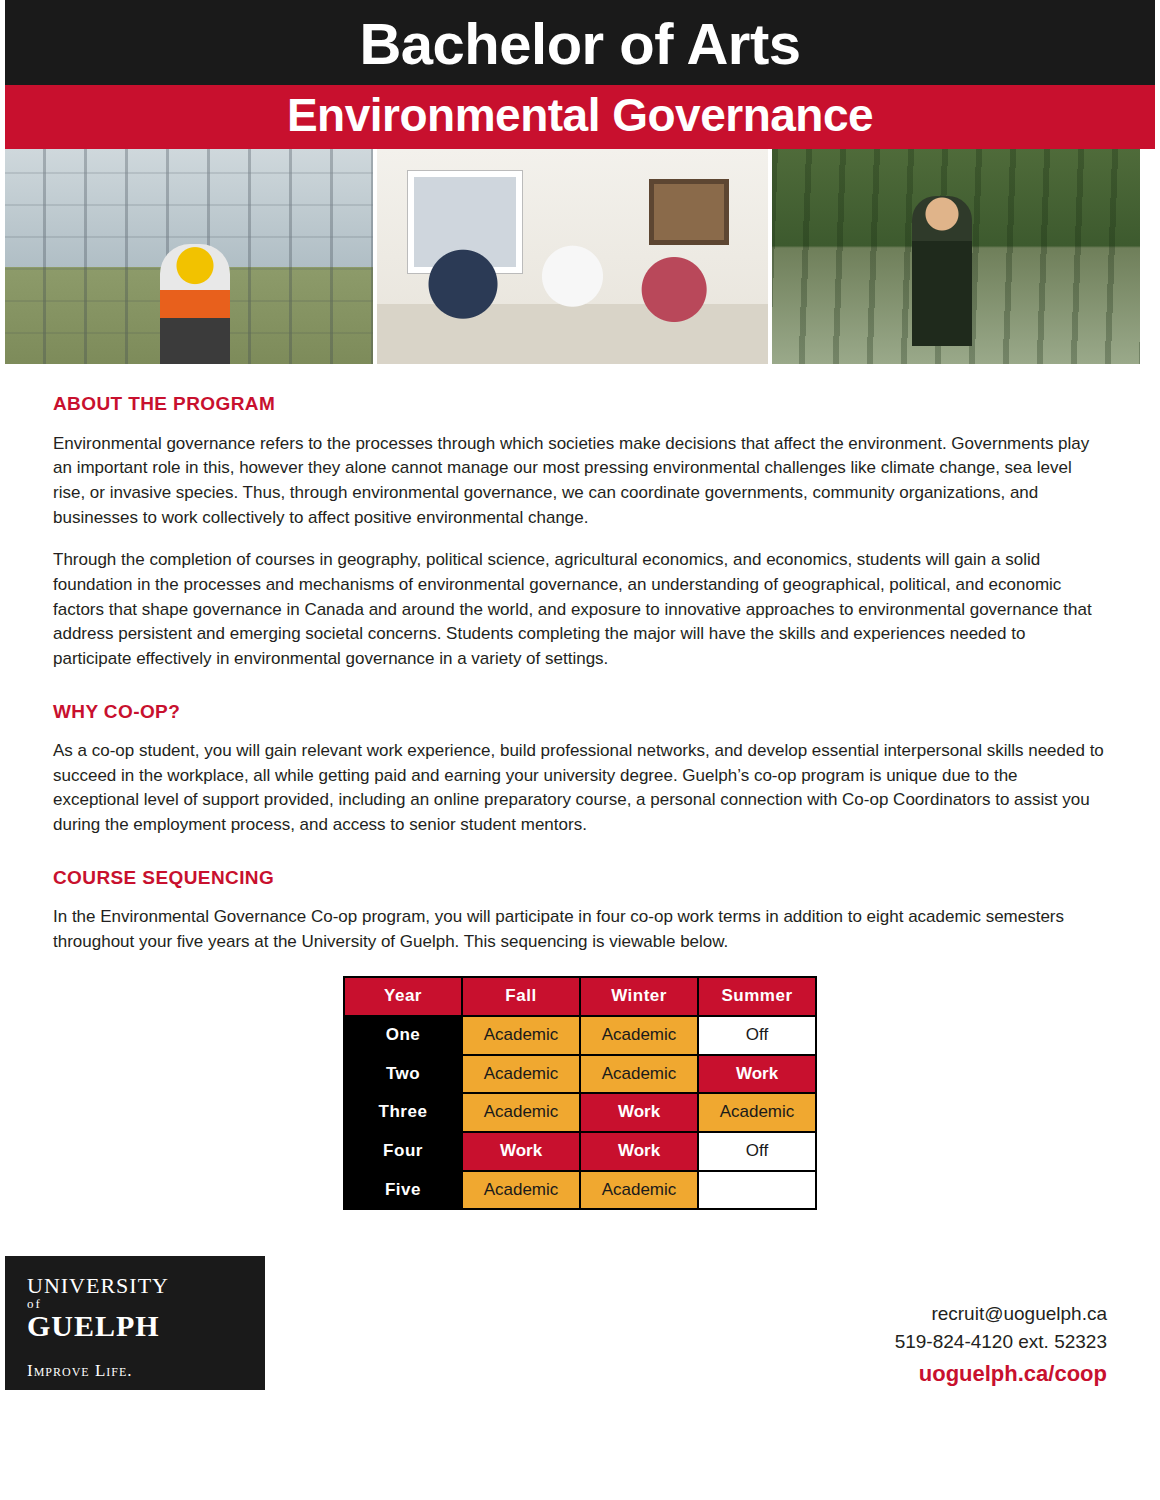Bachelor of Arts
Environmental Governance
About the Program
Environmental governance refers to the processes through which societies make decisions that affect the environment. Governments play an important role in this, however they alone cannot manage our most pressing environmental challenges like climate change, sea level rise, or invasive species. Thus, through environmental governance, we can coordinate governments, community organizations, and businesses to work collectively to affect positive environmental change.
Through the completion of courses in geography, political science, agricultural economics, and economics, students will gain a solid foundation in the processes and mechanisms of environmental governance, an understanding of geographical, political, and economic factors that shape governance in Canada and around the world, and exposure to innovative approaches to environmental governance that address persistent and emerging societal concerns. Students completing the major will have the skills and experiences needed to participate effectively in environmental governance in a variety of settings.
Why Co-op?
As a co-op student, you will gain relevant work experience, build professional networks, and develop essential interpersonal skills needed to succeed in the workplace, all while getting paid and earning your university degree. Guelph’s co-op program is unique due to the exceptional level of support provided, including an online preparatory course, a personal connection with Co-op Coordinators to assist you during the employment process, and access to senior student mentors.
Course Sequencing
In the Environmental Governance Co-op program, you will participate in four co-op work terms in addition to eight academic semesters throughout your five years at the University of Guelph. This sequencing is viewable below.
| Year | Fall | Winter | Summer |
| --- | --- | --- | --- |
| One | Academic | Academic | Off |
| Two | Academic | Academic | Work |
| Three | Academic | Work | Academic |
| Four | Work | Work | Off |
| Five | Academic | Academic | |
UNIVERSITYof
GUELPH
Improve Life.
recruit@uoguelph.ca
519-824-4120 ext. 52323
uoguelph.ca/coop